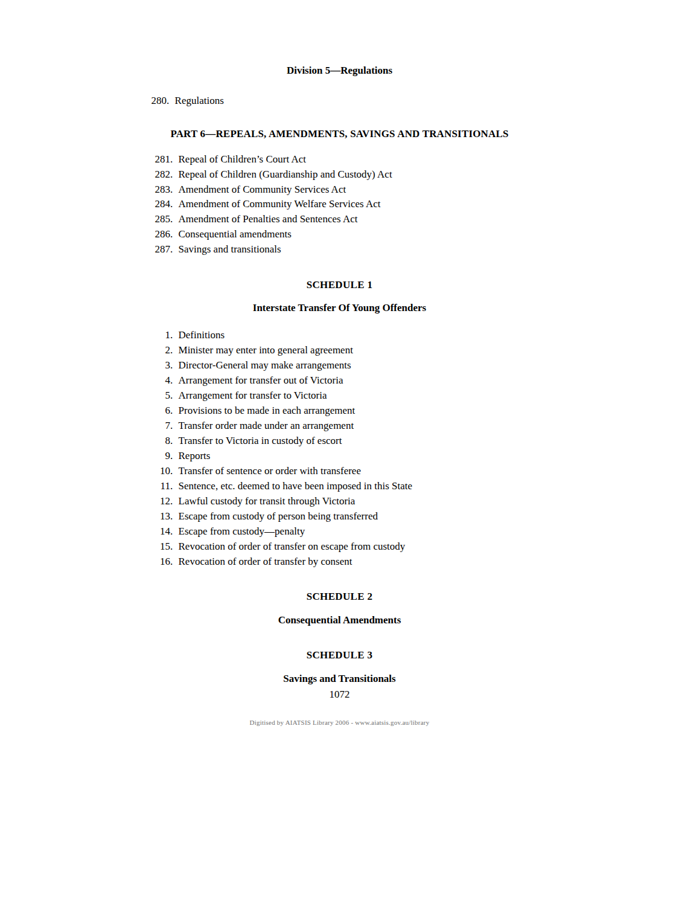Division 5—Regulations
280. Regulations
PART 6—REPEALS, AMENDMENTS, SAVINGS AND TRANSITIONALS
281. Repeal of Children’s Court Act
282. Repeal of Children (Guardianship and Custody) Act
283. Amendment of Community Services Act
284. Amendment of Community Welfare Services Act
285. Amendment of Penalties and Sentences Act
286. Consequential amendments
287. Savings and transitionals
SCHEDULE 1
Interstate Transfer Of Young Offenders
1. Definitions
2. Minister may enter into general agreement
3. Director-General may make arrangements
4. Arrangement for transfer out of Victoria
5. Arrangement for transfer to Victoria
6. Provisions to be made in each arrangement
7. Transfer order made under an arrangement
8. Transfer to Victoria in custody of escort
9. Reports
10. Transfer of sentence or order with transferee
11. Sentence, etc. deemed to have been imposed in this State
12. Lawful custody for transit through Victoria
13. Escape from custody of person being transferred
14. Escape from custody—penalty
15. Revocation of order of transfer on escape from custody
16. Revocation of order of transfer by consent
SCHEDULE 2
Consequential Amendments
SCHEDULE 3
Savings and Transitionals
1072
Digitised by AIATSIS Library 2006 - www.aiatsis.gov.au/library